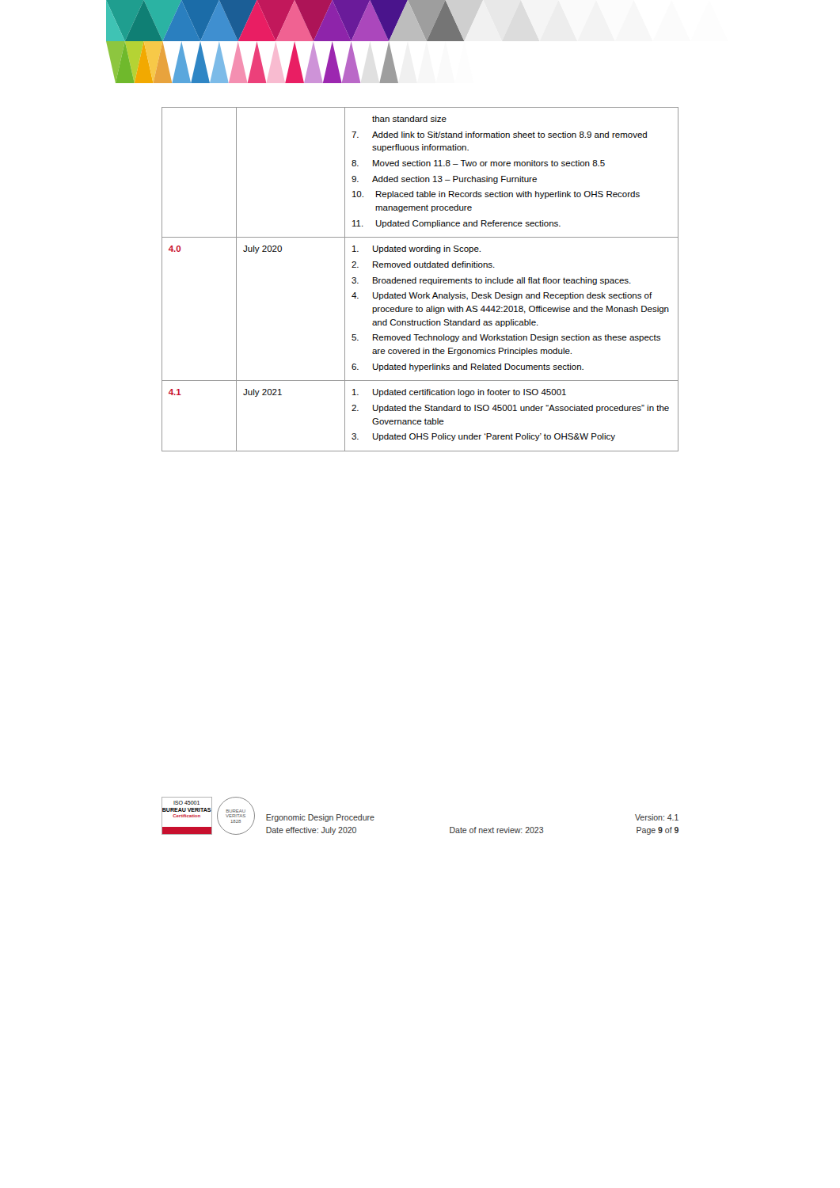| | | than standard size 7. Added link to Sit/stand information sheet to section 8.9 and removed superfluous information. 8. Moved section 11.8 – Two or more monitors to section 8.5 9. Added section 13 – Purchasing Furniture 10. Replaced table in Records section with hyperlink to OHS Records management procedure 11. Updated Compliance and Reference sections. |
| 4.0 | July 2020 | 1. Updated wording in Scope. 2. Removed outdated definitions. 3. Broadened requirements to include all flat floor teaching spaces. 4. Updated Work Analysis, Desk Design and Reception desk sections of procedure to align with AS 4442:2018, Officewise and the Monash Design and Construction Standard as applicable. 5. Removed Technology and Workstation Design section as these aspects are covered in the Ergonomics Principles module. 6. Updated hyperlinks and Related Documents section. |
| 4.1 | July 2021 | 1. Updated certification logo in footer to ISO 45001 2. Updated the Standard to ISO 45001 under “Associated procedures” in the Governance table 3. Updated OHS Policy under ‘Parent Policy’ to OHS&W Policy |
ISO 45001
BUREAU VERITAS
Certification
BUREAU
VERITAS
1828
Ergonomic Design Procedure
Version: 4.1
Date effective: July 2020
Date of next review: 2023
Page 9 of 9